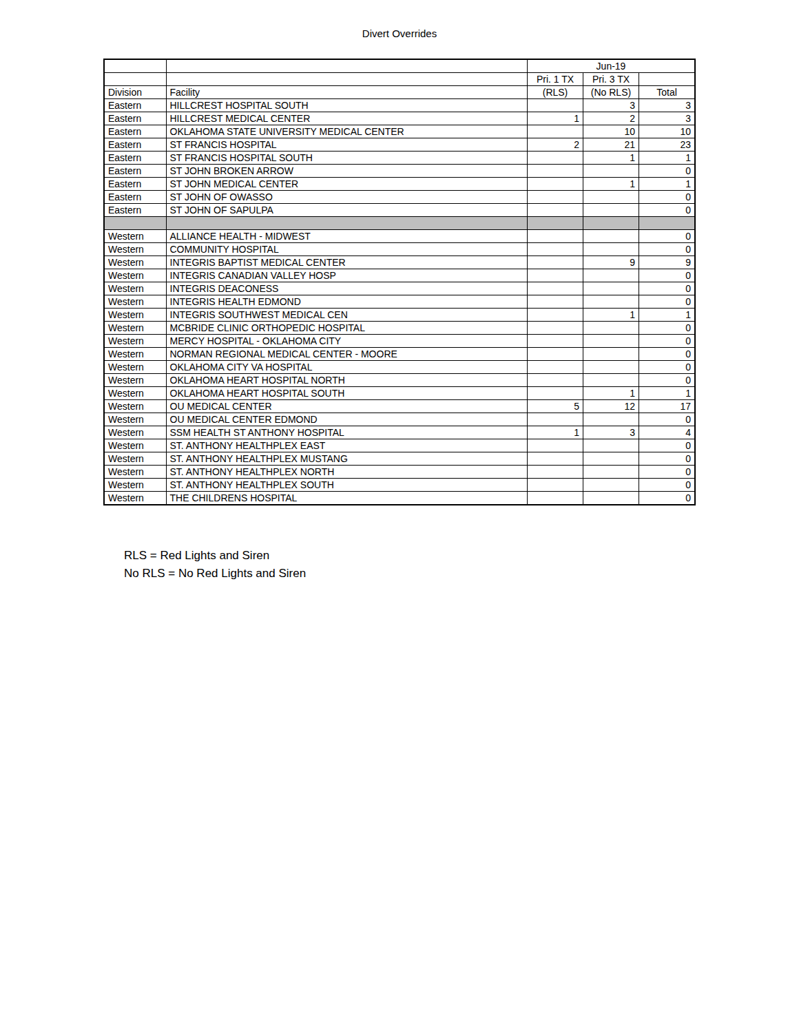Divert Overrides
| | | Jun-19 |
| | | Pri. 1 TX | Pri. 3 TX | |
| Division | Facility | (RLS) | (No RLS) | Total |
| Eastern | HILLCREST HOSPITAL SOUTH | | 3 | 3 |
| Eastern | HILLCREST MEDICAL CENTER | 1 | 2 | 3 |
| Eastern | OKLAHOMA STATE UNIVERSITY MEDICAL CENTER | | 10 | 10 |
| Eastern | ST FRANCIS HOSPITAL | 2 | 21 | 23 |
| Eastern | ST FRANCIS HOSPITAL SOUTH | | 1 | 1 |
| Eastern | ST JOHN BROKEN ARROW | | | 0 |
| Eastern | ST JOHN MEDICAL CENTER | | 1 | 1 |
| Eastern | ST JOHN OF OWASSO | | | 0 |
| Eastern | ST JOHN OF SAPULPA | | | 0 |
| Western | ALLIANCE HEALTH - MIDWEST | | | 0 |
| Western | COMMUNITY HOSPITAL | | | 0 |
| Western | INTEGRIS BAPTIST MEDICAL CENTER | | 9 | 9 |
| Western | INTEGRIS CANADIAN VALLEY HOSP | | | 0 |
| Western | INTEGRIS DEACONESS | | | 0 |
| Western | INTEGRIS HEALTH EDMOND | | | 0 |
| Western | INTEGRIS SOUTHWEST MEDICAL CEN | | 1 | 1 |
| Western | MCBRIDE CLINIC ORTHOPEDIC HOSPITAL | | | 0 |
| Western | MERCY HOSPITAL - OKLAHOMA CITY | | | 0 |
| Western | NORMAN REGIONAL MEDICAL CENTER - MOORE | | | 0 |
| Western | OKLAHOMA CITY VA HOSPITAL | | | 0 |
| Western | OKLAHOMA HEART HOSPITAL NORTH | | | 0 |
| Western | OKLAHOMA HEART HOSPITAL SOUTH | | 1 | 1 |
| Western | OU MEDICAL CENTER | 5 | 12 | 17 |
| Western | OU MEDICAL CENTER EDMOND | | | 0 |
| Western | SSM HEALTH ST ANTHONY HOSPITAL | 1 | 3 | 4 |
| Western | ST. ANTHONY HEALTHPLEX EAST | | | 0 |
| Western | ST. ANTHONY HEALTHPLEX MUSTANG | | | 0 |
| Western | ST. ANTHONY HEALTHPLEX NORTH | | | 0 |
| Western | ST. ANTHONY HEALTHPLEX SOUTH | | | 0 |
| Western | THE CHILDRENS HOSPITAL | | | 0 |
RLS = Red Lights and Siren
No RLS = No Red Lights and Siren